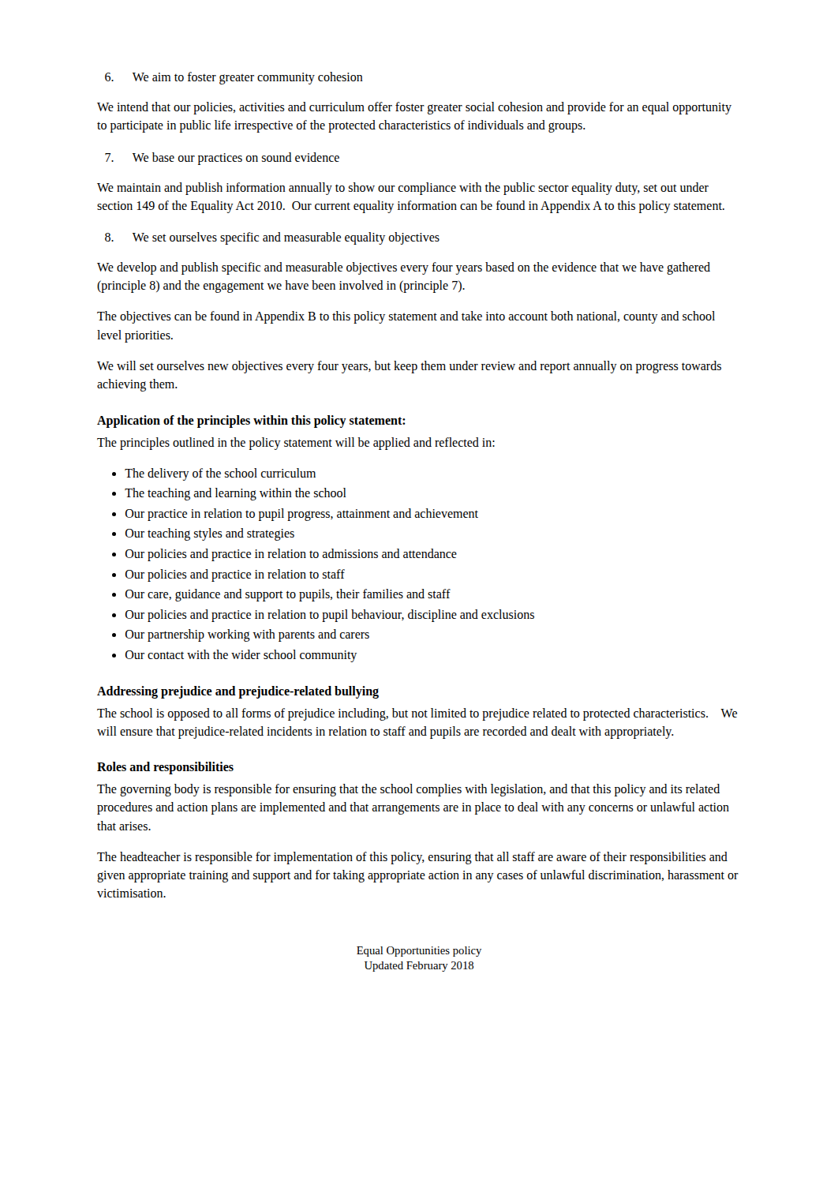6. We aim to foster greater community cohesion
We intend that our policies, activities and curriculum offer foster greater social cohesion and provide for an equal opportunity to participate in public life irrespective of the protected characteristics of individuals and groups.
7. We base our practices on sound evidence
We maintain and publish information annually to show our compliance with the public sector equality duty, set out under section 149 of the Equality Act 2010. Our current equality information can be found in Appendix A to this policy statement.
8. We set ourselves specific and measurable equality objectives
We develop and publish specific and measurable objectives every four years based on the evidence that we have gathered (principle 8) and the engagement we have been involved in (principle 7).
The objectives can be found in Appendix B to this policy statement and take into account both national, county and school level priorities.
We will set ourselves new objectives every four years, but keep them under review and report annually on progress towards achieving them.
Application of the principles within this policy statement:
The principles outlined in the policy statement will be applied and reflected in:
The delivery of the school curriculum
The teaching and learning within the school
Our practice in relation to pupil progress, attainment and achievement
Our teaching styles and strategies
Our policies and practice in relation to admissions and attendance
Our policies and practice in relation to staff
Our care, guidance and support to pupils, their families and staff
Our policies and practice in relation to pupil behaviour, discipline and exclusions
Our partnership working with parents and carers
Our contact with the wider school community
Addressing prejudice and prejudice-related bullying
The school is opposed to all forms of prejudice including, but not limited to prejudice related to protected characteristics. We will ensure that prejudice-related incidents in relation to staff and pupils are recorded and dealt with appropriately.
Roles and responsibilities
The governing body is responsible for ensuring that the school complies with legislation, and that this policy and its related procedures and action plans are implemented and that arrangements are in place to deal with any concerns or unlawful action that arises.
The headteacher is responsible for implementation of this policy, ensuring that all staff are aware of their responsibilities and given appropriate training and support and for taking appropriate action in any cases of unlawful discrimination, harassment or victimisation.
Equal Opportunities policy
Updated February 2018